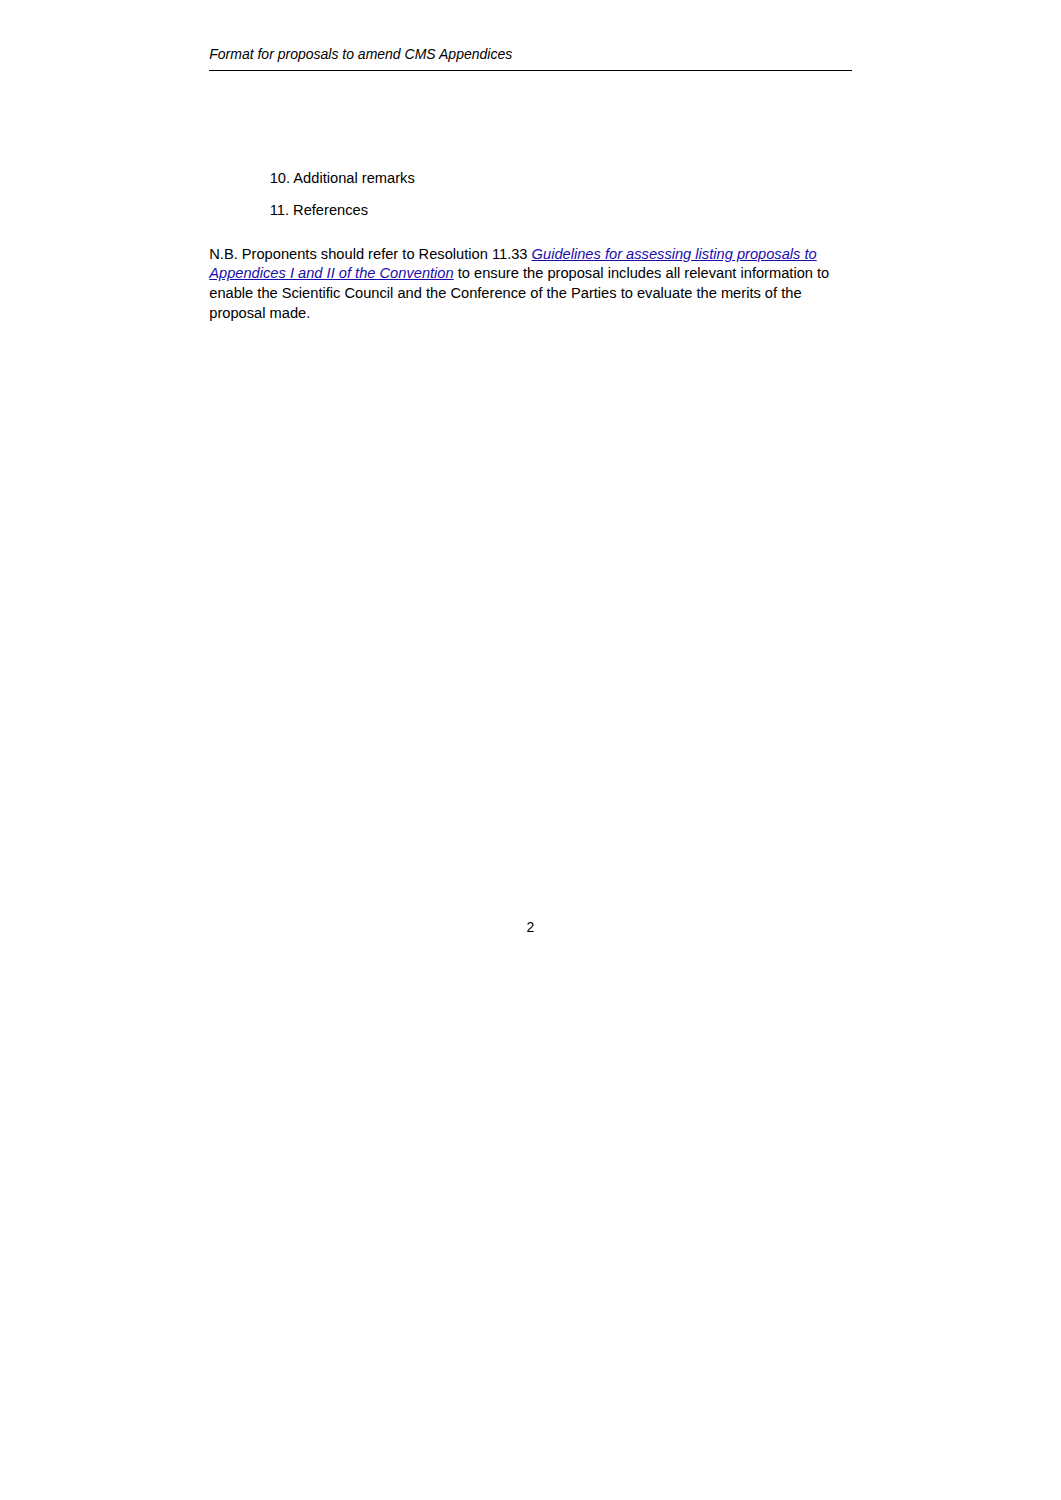Format for proposals to amend CMS Appendices
10. Additional remarks
11. References
N.B. Proponents should refer to Resolution 11.33 Guidelines for assessing listing proposals to Appendices I and II of the Convention to ensure the proposal includes all relevant information to enable the Scientific Council and the Conference of the Parties to evaluate the merits of the proposal made.
2